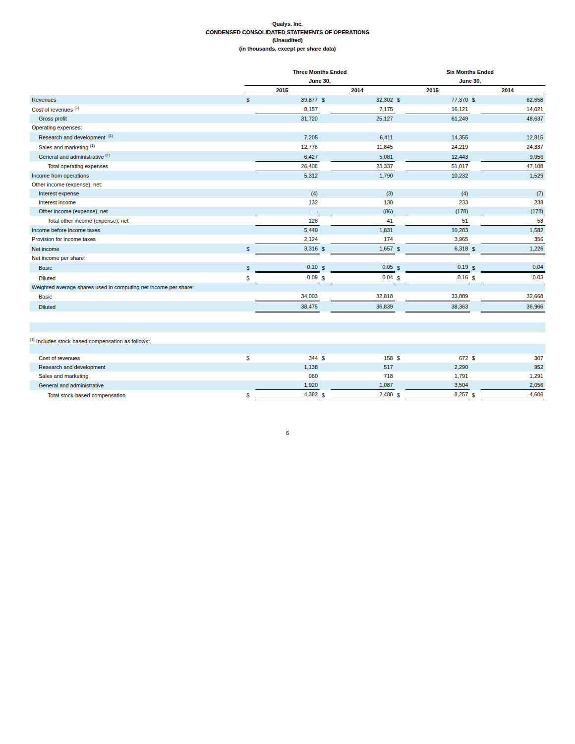Qualys, Inc.
CONDENSED CONSOLIDATED STATEMENTS OF OPERATIONS
(Unaudited)
(in thousands, except per share data)
| | Three Months Ended | Six Months Ended |
| | June 30, | June 30, |
| | 2015 | 2014 | 2015 | 2014 |
| Revenues | $ | 39,877 | $ | 32,302 | $ | 77,370 | $ | 62,658 |
| Cost of revenues (1) | | 8,157 | | 7,175 | | 16,121 | | 14,021 |
| Gross profit | | 31,720 | | 25,127 | | 61,249 | | 48,637 |
| Operating expenses: | | | | | | | | |
| Research and development (1) | | 7,205 | | 6,411 | | 14,355 | | 12,815 |
| Sales and marketing (1) | | 12,776 | | 11,845 | | 24,219 | | 24,337 |
| General and administrative (1) | | 6,427 | | 5,081 | | 12,443 | | 9,956 |
| Total operating expenses | | 26,408 | | 23,337 | | 51,017 | | 47,108 |
| Income from operations | | 5,312 | | 1,790 | | 10,232 | | 1,529 |
| Other income (expense), net: | | | | | | | | |
| Interest expense | | (4) | | (3) | | (4) | | (7) |
| Interest income | | 132 | | 130 | | 233 | | 238 |
| Other income (expense), net | | — | | (86) | | (178) | | (178) |
| Total other income (expense), net | | 128 | | 41 | | 51 | | 53 |
| Income before income taxes | | 5,440 | | 1,831 | | 10,283 | | 1,582 |
| Provision for income taxes | | 2,124 | | 174 | | 3,965 | | 356 |
| Net income | $ | 3,316 | $ | 1,657 | $ | 6,318 | $ | 1,226 |
| Net income per share: | | | | | | | | |
| Basic | $ | 0.10 | $ | 0.05 | $ | 0.19 | $ | 0.04 |
| Diluted | $ | 0.09 | $ | 0.04 | $ | 0.16 | $ | 0.03 |
| Weighted average shares used in computing net income per share: | | | | | | | | |
| Basic | | 34,003 | | 32,818 | | 33,889 | | 32,668 |
| Diluted | | 38,475 | | 36,839 | | 38,363 | | 36,966 |
(1) Includes stock-based compensation as follows:
| Cost of revenues | $ | 344 | $ | 158 | $ | 672 | $ | 307 |
| Research and development | | 1,138 | | 517 | | 2,290 | | 952 |
| Sales and marketing | | 980 | | 718 | | 1,791 | | 1,291 |
| General and administrative | | 1,920 | | 1,087 | | 3,504 | | 2,056 |
| Total stock-based compensation | $ | 4,382 | $ | 2,480 | $ | 8,257 | $ | 4,606 |
6